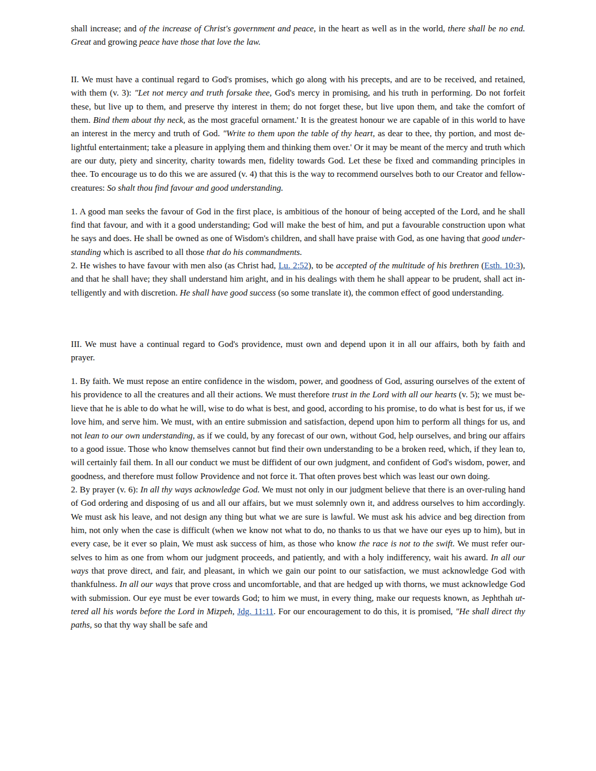shall increase; and of the increase of Christ's government and peace, in the heart as well as in the world, there shall be no end. Great and growing peace have those that love the law.
II. We must have a continual regard to God's promises, which go along with his precepts, and are to be received, and retained, with them (v. 3): "Let not mercy and truth forsake thee, God's mercy in promising, and his truth in performing. Do not forfeit these, but live up to them, and preserve thy interest in them; do not forget these, but live upon them, and take the comfort of them. Bind them about thy neck, as the most graceful ornament.' It is the greatest honour we are capable of in this world to have an interest in the mercy and truth of God. "Write to them upon the table of thy heart, as dear to thee, thy portion, and most delightful entertainment; take a pleasure in applying them and thinking them over.' Or it may be meant of the mercy and truth which are our duty, piety and sincerity, charity towards men, fidelity towards God. Let these be fixed and commanding principles in thee. To encourage us to do this we are assured (v. 4) that this is the way to recommend ourselves both to our Creator and fellow-creatures: So shalt thou find favour and good understanding.
1. A good man seeks the favour of God in the first place, is ambitious of the honour of being accepted of the Lord, and he shall find that favour, and with it a good understanding; God will make the best of him, and put a favourable construction upon what he says and does. He shall be owned as one of Wisdom's children, and shall have praise with God, as one having that good understanding which is ascribed to all those that do his commandments.
2. He wishes to have favour with men also (as Christ had, Lu. 2:52), to be accepted of the multitude of his brethren (Esth. 10:3), and that he shall have; they shall understand him aright, and in his dealings with them he shall appear to be prudent, shall act intelligently and with discretion. He shall have good success (so some translate it), the common effect of good understanding.
III. We must have a continual regard to God's providence, must own and depend upon it in all our affairs, both by faith and prayer.
1. By faith. We must repose an entire confidence in the wisdom, power, and goodness of God, assuring ourselves of the extent of his providence to all the creatures and all their actions. We must therefore trust in the Lord with all our hearts (v. 5); we must believe that he is able to do what he will, wise to do what is best, and good, according to his promise, to do what is best for us, if we love him, and serve him. We must, with an entire submission and satisfaction, depend upon him to perform all things for us, and not lean to our own understanding, as if we could, by any forecast of our own, without God, help ourselves, and bring our affairs to a good issue. Those who know themselves cannot but find their own understanding to be a broken reed, which, if they lean to, will certainly fail them. In all our conduct we must be diffident of our own judgment, and confident of God's wisdom, power, and goodness, and therefore must follow Providence and not force it. That often proves best which was least our own doing.
2. By prayer (v. 6): In all thy ways acknowledge God. We must not only in our judgment believe that there is an over-ruling hand of God ordering and disposing of us and all our affairs, but we must solemnly own it, and address ourselves to him accordingly. We must ask his leave, and not design any thing but what we are sure is lawful. We must ask his advice and beg direction from him, not only when the case is difficult (when we know not what to do, no thanks to us that we have our eyes up to him), but in every case, be it ever so plain, We must ask success of him, as those who know the race is not to the swift. We must refer ourselves to him as one from whom our judgment proceeds, and patiently, and with a holy indifferency, wait his award. In all our ways that prove direct, and fair, and pleasant, in which we gain our point to our satisfaction, we must acknowledge God with thankfulness. In all our ways that prove cross and uncomfortable, and that are hedged up with thorns, we must acknowledge God with submission. Our eye must be ever towards God; to him we must, in every thing, make our requests known, as Jephthah uttered all his words before the Lord in Mizpeh, Jdg. 11:11. For our encouragement to do this, it is promised, "He shall direct thy paths, so that thy way shall be safe and